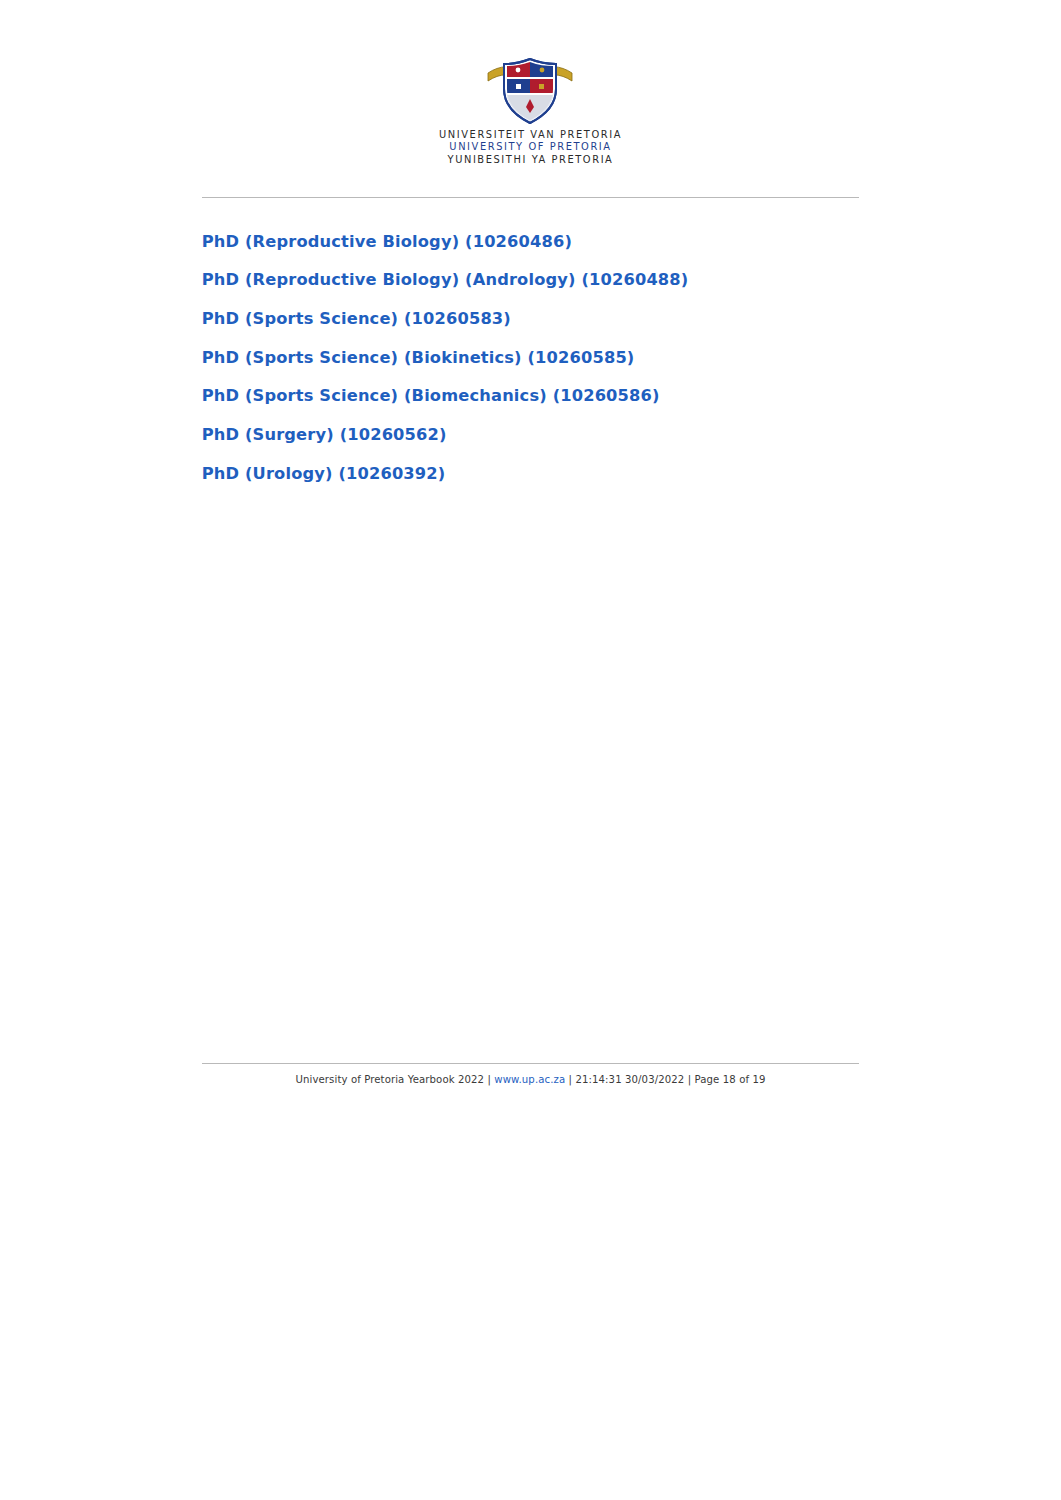Universiteit van Pretoria
University of Pretoria
Yunibesithi ya Pretoria
PhD (Reproductive Biology) (10260486)
PhD (Reproductive Biology) (Andrology) (10260488)
PhD (Sports Science) (10260583)
PhD (Sports Science) (Biokinetics) (10260585)
PhD (Sports Science) (Biomechanics) (10260586)
PhD (Surgery) (10260562)
PhD (Urology) (10260392)
University of Pretoria Yearbook 2022 | www.up.ac.za | 21:14:31 30/03/2022 | Page 18 of 19